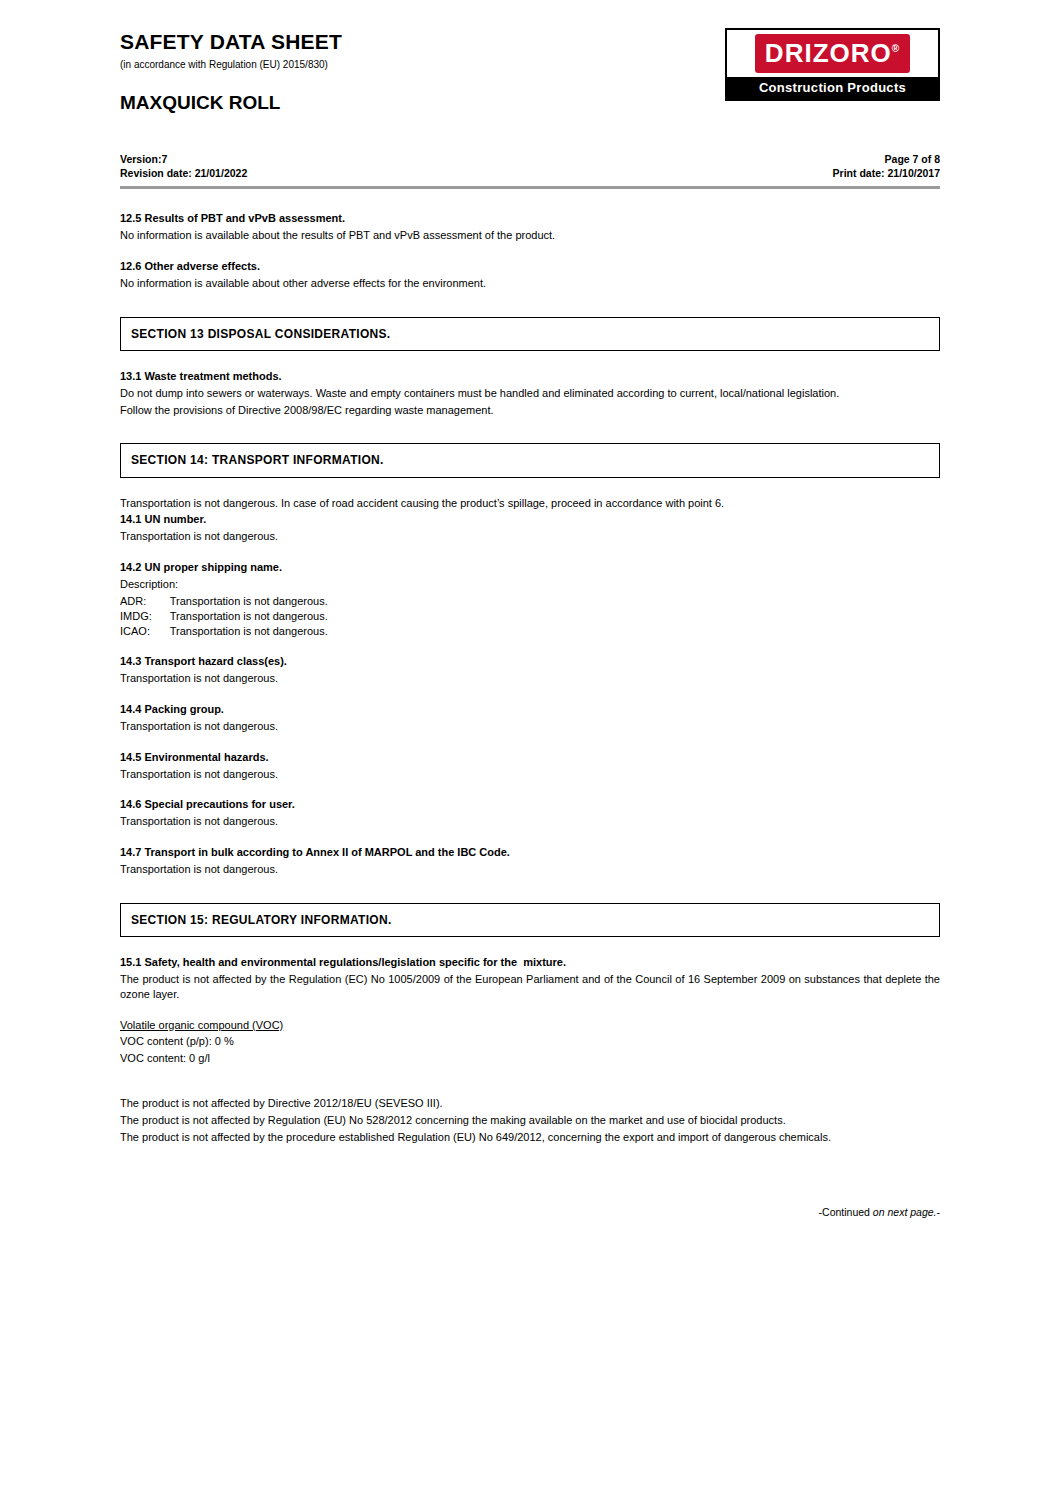SAFETY DATA SHEET
(in accordance with Regulation (EU) 2015/830)
MAXQUICK ROLL
DRIZORO®
Construction Products
Version:7
Revision date: 21/01/2022
Page 7 of 8
Print date: 21/10/2017
12.5 Results of PBT and vPvB assessment.
No information is available about the results of PBT and vPvB assessment of the product.
12.6 Other adverse effects.
No information is available about other adverse effects for the environment.
SECTION 13 DISPOSAL CONSIDERATIONS.
13.1 Waste treatment methods.
Do not dump into sewers or waterways. Waste and empty containers must be handled and eliminated according to current, local/national legislation.
Follow the provisions of Directive 2008/98/EC regarding waste management.
SECTION 14: TRANSPORT INFORMATION.
Transportation is not dangerous. In case of road accident causing the product’s spillage, proceed in accordance with point 6.
14.1 UN number.
Transportation is not dangerous.
14.2 UN proper shipping name.
Description:
| ADR: | Transportation is not dangerous. |
| IMDG: | Transportation is not dangerous. |
| ICAO: | Transportation is not dangerous. |
14.3 Transport hazard class(es).
Transportation is not dangerous.
14.4 Packing group.
Transportation is not dangerous.
14.5 Environmental hazards.
Transportation is not dangerous.
14.6 Special precautions for user.
Transportation is not dangerous.
14.7 Transport in bulk according to Annex II of MARPOL and the IBC Code.
Transportation is not dangerous.
SECTION 15: REGULATORY INFORMATION.
15.1 Safety, health and environmental regulations/legislation specific for the mixture.
The product is not affected by the Regulation (EC) No 1005/2009 of the European Parliament and of the Council of 16 September 2009 on substances that deplete the ozone layer.
Volatile organic compound (VOC)
VOC content (p/p): 0 %
VOC content: 0 g/l
The product is not affected by Directive 2012/18/EU (SEVESO III).
The product is not affected by Regulation (EU) No 528/2012 concerning the making available on the market and use of biocidal products.
The product is not affected by the procedure established Regulation (EU) No 649/2012, concerning the export and import of dangerous chemicals.
-Continued on next page.-